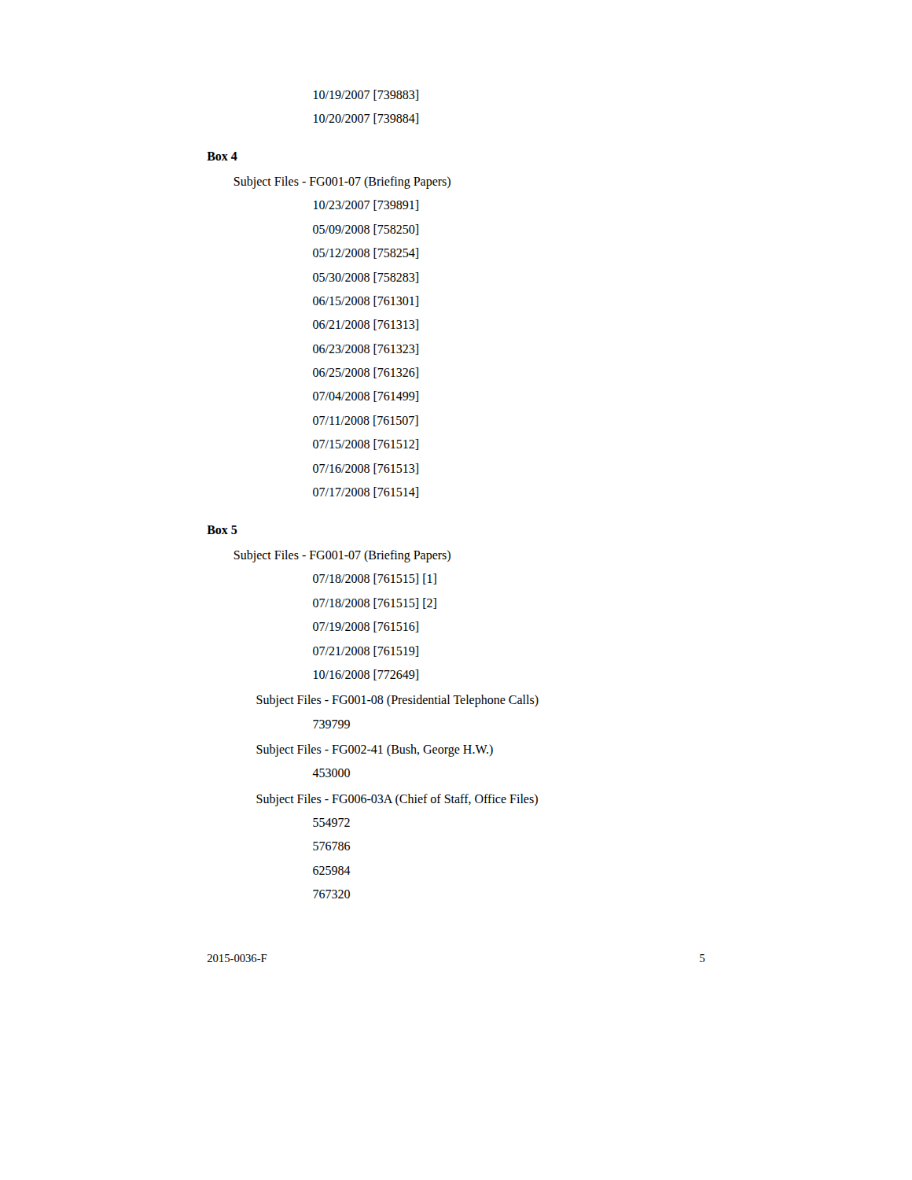10/19/2007 [739883]
10/20/2007 [739884]
Box 4
Subject Files - FG001-07 (Briefing Papers)
10/23/2007 [739891]
05/09/2008 [758250]
05/12/2008 [758254]
05/30/2008 [758283]
06/15/2008 [761301]
06/21/2008 [761313]
06/23/2008 [761323]
06/25/2008 [761326]
07/04/2008 [761499]
07/11/2008 [761507]
07/15/2008 [761512]
07/16/2008 [761513]
07/17/2008 [761514]
Box 5
Subject Files - FG001-07 (Briefing Papers)
07/18/2008 [761515] [1]
07/18/2008 [761515] [2]
07/19/2008 [761516]
07/21/2008 [761519]
10/16/2008 [772649]
Subject Files - FG001-08 (Presidential Telephone Calls)
739799
Subject Files - FG002-41 (Bush, George H.W.)
453000
Subject Files - FG006-03A (Chief of Staff, Office Files)
554972
576786
625984
767320
2015-0036-F 5